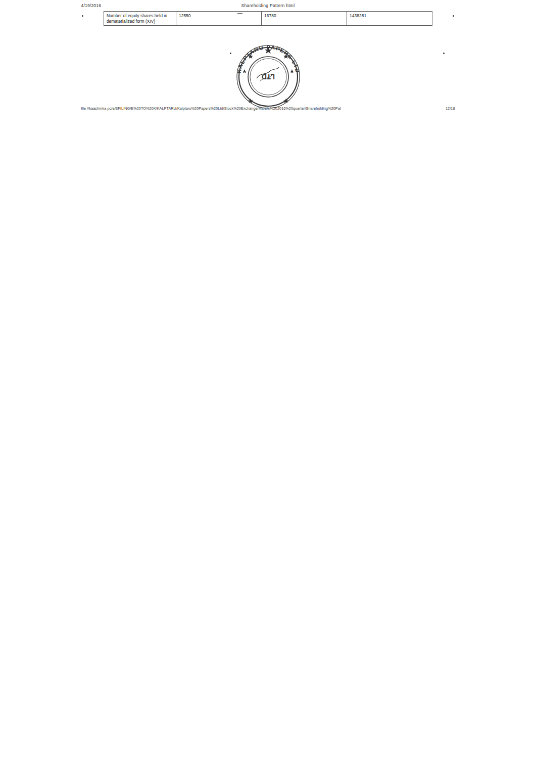4/19/2016
Shareholding Pattern html
| Number of equity shares held in dematerialized form (XIV) | 12550 | 16780 | 1438281 |
KALPTARU PAPERS LTD LTD
file //kaashmira pc/e/EFILING/E%20TO%20K/KALPTARU/Kalptaru%20Papers%20Ltd/Stock%20Exchange/March,%202016%20quarter/Shareholding%20Pat 12/18